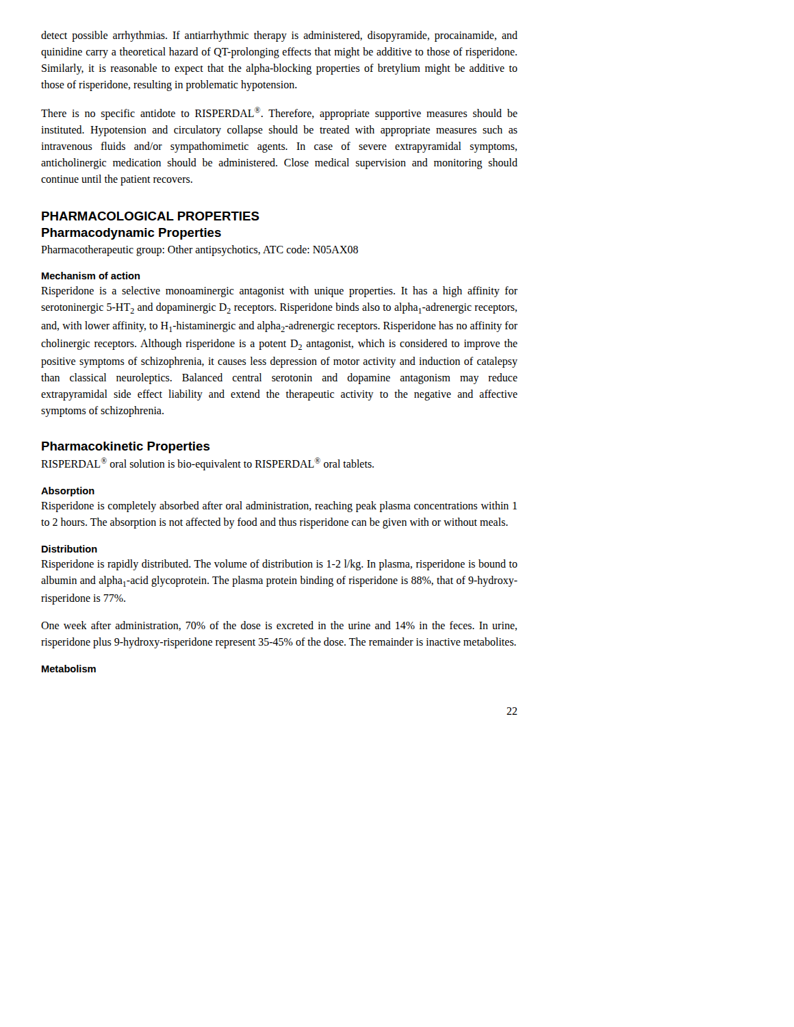detect possible arrhythmias. If antiarrhythmic therapy is administered, disopyramide, procainamide, and quinidine carry a theoretical hazard of QT-prolonging effects that might be additive to those of risperidone. Similarly, it is reasonable to expect that the alpha-blocking properties of bretylium might be additive to those of risperidone, resulting in problematic hypotension.
There is no specific antidote to RISPERDAL®. Therefore, appropriate supportive measures should be instituted. Hypotension and circulatory collapse should be treated with appropriate measures such as intravenous fluids and/or sympathomimetic agents. In case of severe extrapyramidal symptoms, anticholinergic medication should be administered. Close medical supervision and monitoring should continue until the patient recovers.
PHARMACOLOGICAL PROPERTIES
Pharmacodynamic Properties
Pharmacotherapeutic group: Other antipsychotics, ATC code: N05AX08
Mechanism of action
Risperidone is a selective monoaminergic antagonist with unique properties. It has a high affinity for serotoninergic 5-HT2 and dopaminergic D2 receptors. Risperidone binds also to alpha1-adrenergic receptors, and, with lower affinity, to H1-histaminergic and alpha2-adrenergic receptors. Risperidone has no affinity for cholinergic receptors. Although risperidone is a potent D2 antagonist, which is considered to improve the positive symptoms of schizophrenia, it causes less depression of motor activity and induction of catalepsy than classical neuroleptics. Balanced central serotonin and dopamine antagonism may reduce extrapyramidal side effect liability and extend the therapeutic activity to the negative and affective symptoms of schizophrenia.
Pharmacokinetic Properties
RISPERDAL® oral solution is bio-equivalent to RISPERDAL® oral tablets.
Absorption
Risperidone is completely absorbed after oral administration, reaching peak plasma concentrations within 1 to 2 hours. The absorption is not affected by food and thus risperidone can be given with or without meals.
Distribution
Risperidone is rapidly distributed. The volume of distribution is 1-2 l/kg. In plasma, risperidone is bound to albumin and alpha1-acid glycoprotein. The plasma protein binding of risperidone is 88%, that of 9-hydroxy-risperidone is 77%.
One week after administration, 70% of the dose is excreted in the urine and 14% in the feces. In urine, risperidone plus 9-hydroxy-risperidone represent 35-45% of the dose. The remainder is inactive metabolites.
Metabolism
22